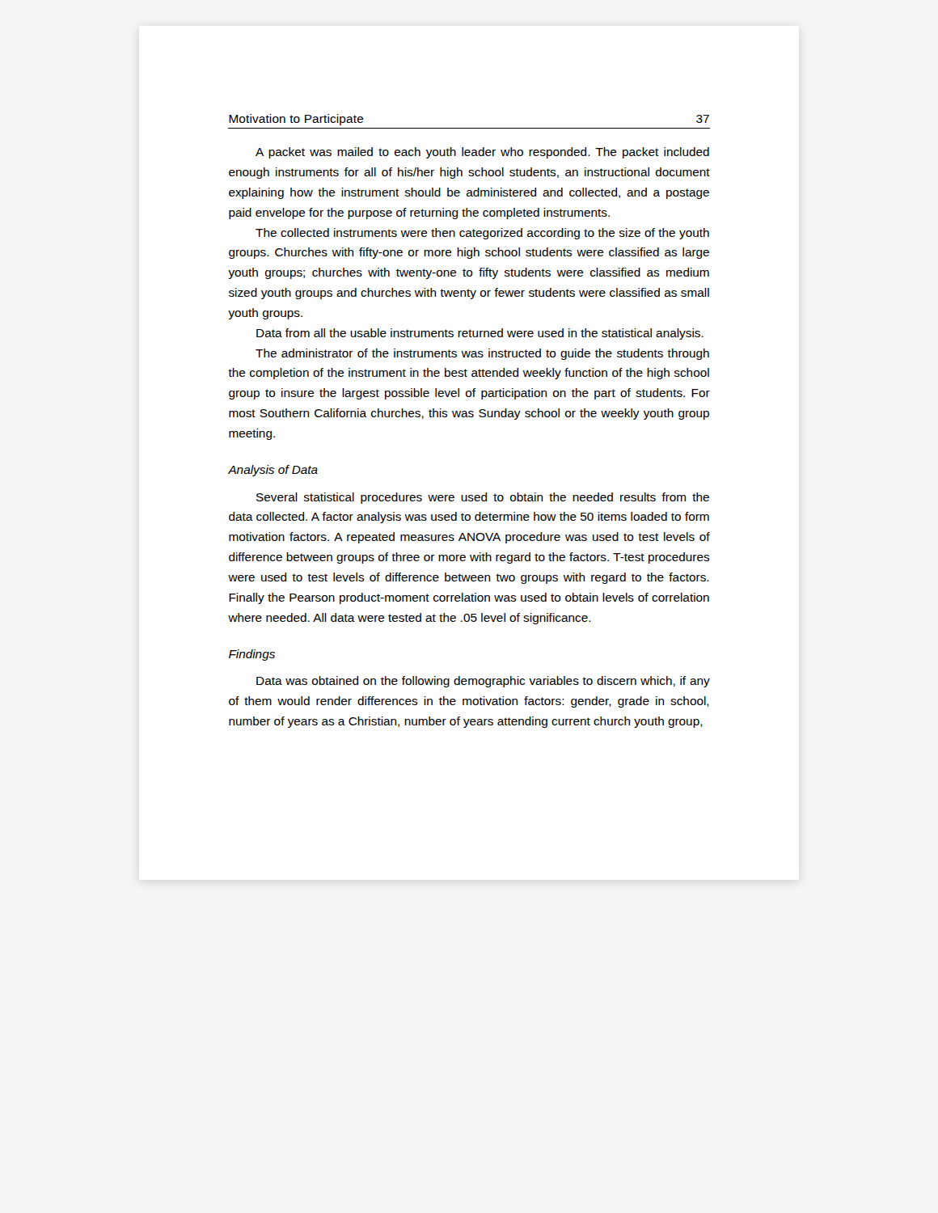Motivation to Participate 37
A packet was mailed to each youth leader who responded. The packet included enough instruments for all of his/her high school students, an instructional document explaining how the instrument should be administered and collected, and a postage paid envelope for the purpose of returning the completed instruments.
The collected instruments were then categorized according to the size of the youth groups. Churches with fifty-one or more high school students were classified as large youth groups; churches with twenty-one to fifty students were classified as medium sized youth groups and churches with twenty or fewer students were classified as small youth groups.
Data from all the usable instruments returned were used in the statistical analysis.
The administrator of the instruments was instructed to guide the students through the completion of the instrument in the best attended weekly function of the high school group to insure the largest possible level of participation on the part of students. For most Southern California churches, this was Sunday school or the weekly youth group meeting.
Analysis of Data
Several statistical procedures were used to obtain the needed results from the data collected. A factor analysis was used to determine how the 50 items loaded to form motivation factors. A repeated measures ANOVA procedure was used to test levels of difference between groups of three or more with regard to the factors. T-test procedures were used to test levels of difference between two groups with regard to the factors. Finally the Pearson product-moment correlation was used to obtain levels of correlation where needed. All data were tested at the .05 level of significance.
Findings
Data was obtained on the following demographic variables to discern which, if any of them would render differences in the motivation factors: gender, grade in school, number of years as a Christian, number of years attending current church youth group,